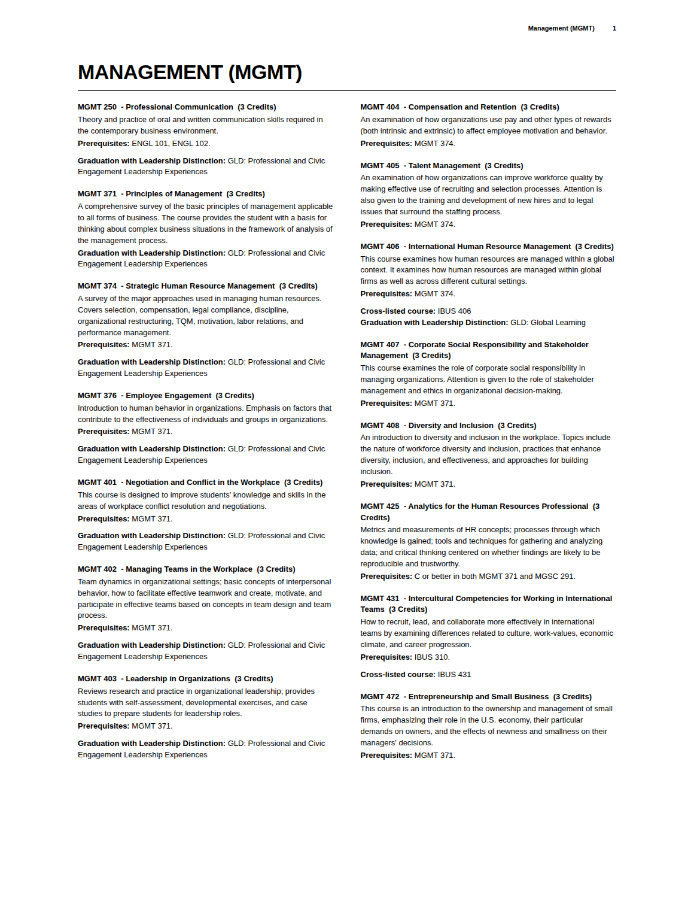Management (MGMT)1
MANAGEMENT (MGMT)
MGMT 250 - Professional Communication (3 Credits)
Theory and practice of oral and written communication skills required in the contemporary business environment.
Prerequisites: ENGL 101, ENGL 102.
Graduation with Leadership Distinction: GLD: Professional and Civic Engagement Leadership Experiences
MGMT 371 - Principles of Management (3 Credits)
A comprehensive survey of the basic principles of management applicable to all forms of business. The course provides the student with a basis for thinking about complex business situations in the framework of analysis of the management process.
Graduation with Leadership Distinction: GLD: Professional and Civic Engagement Leadership Experiences
MGMT 374 - Strategic Human Resource Management (3 Credits)
A survey of the major approaches used in managing human resources. Covers selection, compensation, legal compliance, discipline, organizational restructuring, TQM, motivation, labor relations, and performance management.
Prerequisites: MGMT 371.
Graduation with Leadership Distinction: GLD: Professional and Civic Engagement Leadership Experiences
MGMT 376 - Employee Engagement (3 Credits)
Introduction to human behavior in organizations. Emphasis on factors that contribute to the effectiveness of individuals and groups in organizations.
Prerequisites: MGMT 371.
Graduation with Leadership Distinction: GLD: Professional and Civic Engagement Leadership Experiences
MGMT 401 - Negotiation and Conflict in the Workplace (3 Credits)
This course is designed to improve students' knowledge and skills in the areas of workplace conflict resolution and negotiations.
Prerequisites: MGMT 371.
Graduation with Leadership Distinction: GLD: Professional and Civic Engagement Leadership Experiences
MGMT 402 - Managing Teams in the Workplace (3 Credits)
Team dynamics in organizational settings; basic concepts of interpersonal behavior, how to facilitate effective teamwork and create, motivate, and participate in effective teams based on concepts in team design and team process.
Prerequisites: MGMT 371.
Graduation with Leadership Distinction: GLD: Professional and Civic Engagement Leadership Experiences
MGMT 403 - Leadership in Organizations (3 Credits)
Reviews research and practice in organizational leadership; provides students with self-assessment, developmental exercises, and case studies to prepare students for leadership roles.
Prerequisites: MGMT 371.
Graduation with Leadership Distinction: GLD: Professional and Civic Engagement Leadership Experiences
MGMT 404 - Compensation and Retention (3 Credits)
An examination of how organizations use pay and other types of rewards (both intrinsic and extrinsic) to affect employee motivation and behavior.
Prerequisites: MGMT 374.
MGMT 405 - Talent Management (3 Credits)
An examination of how organizations can improve workforce quality by making effective use of recruiting and selection processes. Attention is also given to the training and development of new hires and to legal issues that surround the staffing process.
Prerequisites: MGMT 374.
MGMT 406 - International Human Resource Management (3 Credits)
This course examines how human resources are managed within a global context. It examines how human resources are managed within global firms as well as across different cultural settings.
Prerequisites: MGMT 374.
Cross-listed course: IBUS 406
Graduation with Leadership Distinction: GLD: Global Learning
MGMT 407 - Corporate Social Responsibility and Stakeholder Management (3 Credits)
This course examines the role of corporate social responsibility in managing organizations. Attention is given to the role of stakeholder management and ethics in organizational decision-making.
Prerequisites: MGMT 371.
MGMT 408 - Diversity and Inclusion (3 Credits)
An introduction to diversity and inclusion in the workplace. Topics include the nature of workforce diversity and inclusion, practices that enhance diversity, inclusion, and effectiveness, and approaches for building inclusion.
Prerequisites: MGMT 371.
MGMT 425 - Analytics for the Human Resources Professional (3 Credits)
Metrics and measurements of HR concepts; processes through which knowledge is gained; tools and techniques for gathering and analyzing data; and critical thinking centered on whether findings are likely to be reproducible and trustworthy.
Prerequisites: C or better in both MGMT 371 and MGSC 291.
MGMT 431 - Intercultural Competencies for Working in International Teams (3 Credits)
How to recruit, lead, and collaborate more effectively in international teams by examining differences related to culture, work-values, economic climate, and career progression.
Prerequisites: IBUS 310.
Cross-listed course: IBUS 431
MGMT 472 - Entrepreneurship and Small Business (3 Credits)
This course is an introduction to the ownership and management of small firms, emphasizing their role in the U.S. economy, their particular demands on owners, and the effects of newness and smallness on their managers' decisions.
Prerequisites: MGMT 371.